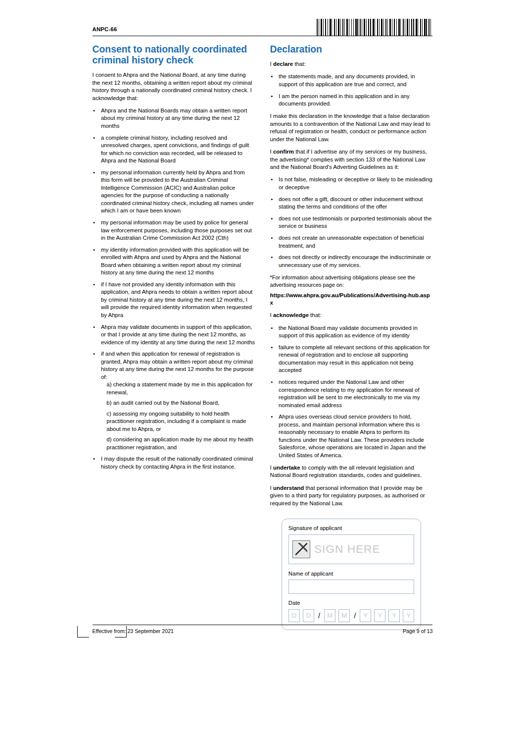ANPC-66
Consent to nationally coordinated criminal history check
I consent to Ahpra and the National Board, at any time during the next 12 months, obtaining a written report about my criminal history through a nationally coordinated criminal history check. I acknowledge that:
Ahpra and the National Boards may obtain a written report about my criminal history at any time during the next 12 months
a complete criminal history, including resolved and unresolved charges, spent convictions, and findings of guilt for which no conviction was recorded, will be released to Ahpra and the National Board
my personal information currently held by Ahpra and from this form will be provided to the Australian Criminal Intelligence Commission (ACIC) and Australian police agencies for the purpose of conducting a nationally coordinated criminal history check, including all names under which I am or have been known
my personal information may be used by police for general law enforcement purposes, including those purposes set out in the Australian Crime Commission Act 2002 (Cth)
my identity information provided with this application will be enrolled with Ahpra and used by Ahpra and the National Board when obtaining a written report about my criminal history at any time during the next 12 months
if I have not provided any identity information with this application, and Ahpra needs to obtain a written report about by criminal history at any time during the next 12 months, I will provide the required identity information when requested by Ahpra
Ahpra may validate documents in support of this application, or that I provide at any time during the next 12 months, as evidence of my identity at any time during the next 12 months
if and when this application for renewal of registration is granted, Ahpra may obtain a written report about my criminal history at any time during the next 12 months for the purpose of:
a) checking a statement made by me in this application for renewal,
b) an audit carried out by the National Board,
c) assessing my ongoing suitability to hold health practitioner registration, including if a complaint is made about me to Ahpra, or
d) considering an application made by me about my health practitioner registration, and
I may dispute the result of the nationally coordinated criminal history check by contacting Ahpra in the first instance.
Declaration
I declare that:
the statements made, and any documents provided, in support of this application are true and correct, and
I am the person named in this application and in any documents provided.
I make this declaration in the knowledge that a false declaration amounts to a contravention of the National Law and may lead to refusal of registration or health, conduct or performance action under the National Law.
I confirm that if I advertise any of my services or my business, the advertising* complies with section 133 of the National Law and the National Board's Adverting Guidelines as it:
Is not false, misleading or deceptive or likely to be misleading or deceptive
does not offer a gift, discount or other inducement without stating the terms and conditions of the offer
does not use testimonials or purported testimonials about the service or business
does not create an unreasonable expectation of beneficial treatment, and
does not directly or indirectly encourage the indiscriminate or unnecessary use of my services.
*For information about advertising obligations please see the advertising resources page on:
https://www.ahpra.gov.au/Publications/Advertising-hub.aspx
I acknowledge that:
the National Board may validate documents provided in support of this application as evidence of my identity
failure to complete all relevant sections of this application for renewal of registration and to enclose all supporting documentation may result in this application not being accepted
notices required under the National Law and other correspondence relating to my application for renewal of registration will be sent to me electronically to me via my nominated email address
Ahpra uses overseas cloud service providers to hold, process, and maintain personal information where this is reasonably necessary to enable Ahpra to perform its functions under the National Law. These providers include Salesforce, whose operations are located in Japan and the United States of America.
I undertake to comply with the all relevant legislation and National Board registration standards, codes and guidelines.
I understand that personal information that I provide may be given to a third party for regulatory purposes, as authorised or required by the National Law.
Signature of applicant
SIGN HERE
Name of applicant
Date
D
D
/
M
M
/
Y
Y
Y
Y
Effective from: 23 September 2021
Page 9 of 13